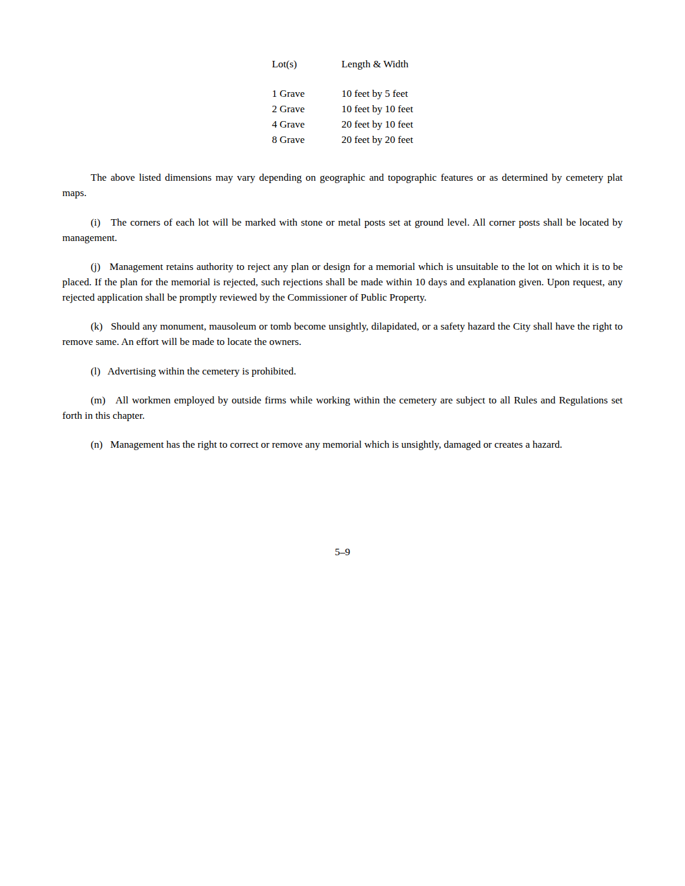| Lot(s) | Length & Width |
| --- | --- |
| 1 Grave | 10 feet by 5 feet |
| 2 Grave | 10 feet by 10 feet |
| 4 Grave | 20 feet by 10 feet |
| 8 Grave | 20 feet by 20 feet |
The above listed dimensions may vary depending on geographic and topographic features or as determined by cemetery plat maps.
(i) The corners of each lot will be marked with stone or metal posts set at ground level. All corner posts shall be located by management.
(j) Management retains authority to reject any plan or design for a memorial which is unsuitable to the lot on which it is to be placed. If the plan for the memorial is rejected, such rejections shall be made within 10 days and explanation given. Upon request, any rejected application shall be promptly reviewed by the Commissioner of Public Property.
(k) Should any monument, mausoleum or tomb become unsightly, dilapidated, or a safety hazard the City shall have the right to remove same. An effort will be made to locate the owners.
(l) Advertising within the cemetery is prohibited.
(m) All workmen employed by outside firms while working within the cemetery are subject to all Rules and Regulations set forth in this chapter.
(n) Management has the right to correct or remove any memorial which is unsightly, damaged or creates a hazard.
5–9